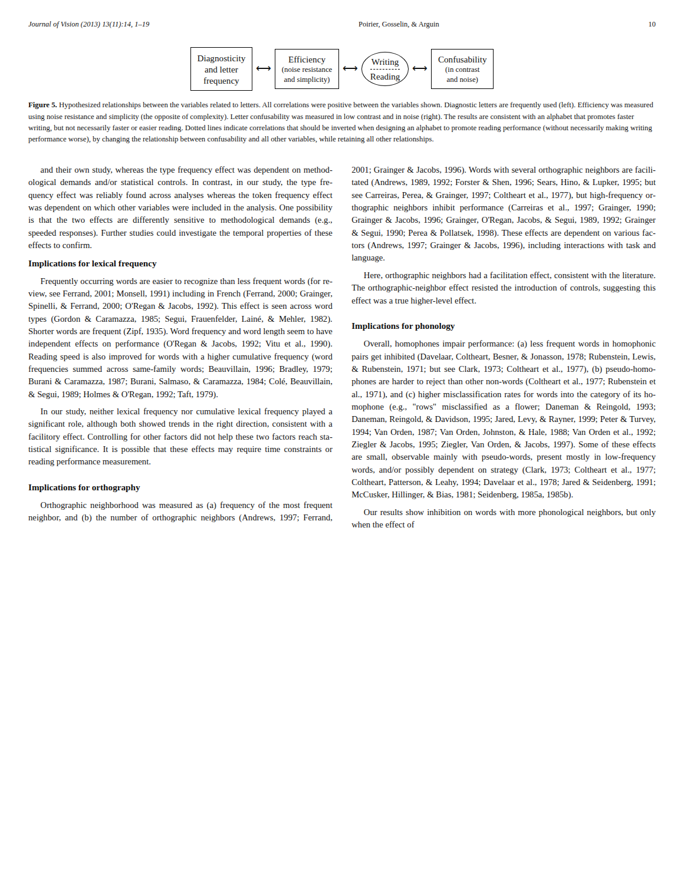Journal of Vision (2013) 13(11):14, 1–19
Poirier, Gosselin, & Arguin
10
Diagnosticity
and letter
frequency
⟷
Efficiency
(noise resistance
and simplicity)
⟷
Writing
Reading
⟷
Confusability
(in contrast
and noise)
Figure 5. Hypothesized relationships between the variables related to letters. All correlations were positive between the variables shown. Diagnostic letters are frequently used (left). Efficiency was measured using noise resistance and simplicity (the opposite of complexity). Letter confusability was measured in low contrast and in noise (right). The results are consistent with an alphabet that promotes faster writing, but not necessarily faster or easier reading. Dotted lines indicate correlations that should be inverted when designing an alphabet to promote reading performance (without necessarily making writing performance worse), by changing the relationship between confusability and all other variables, while retaining all other relationships.
and their own study, whereas the type frequency effect was dependent on methodological demands and/or statistical controls. In contrast, in our study, the type frequency effect was reliably found across analyses whereas the token frequency effect was dependent on which other variables were included in the analysis. One possibility is that the two effects are differently sensitive to methodological demands (e.g., speeded responses). Further studies could investigate the temporal properties of these effects to confirm.
Implications for lexical frequency
Frequently occurring words are easier to recognize than less frequent words (for review, see Ferrand, 2001; Monsell, 1991) including in French (Ferrand, 2000; Grainger, Spinelli, & Ferrand, 2000; O'Regan & Jacobs, 1992). This effect is seen across word types (Gordon & Caramazza, 1985; Segui, Frauenfelder, Lainé, & Mehler, 1982). Shorter words are frequent (Zipf, 1935). Word frequency and word length seem to have independent effects on performance (O'Regan & Jacobs, 1992; Vitu et al., 1990). Reading speed is also improved for words with a higher cumulative frequency (word frequencies summed across same-family words; Beauvillain, 1996; Bradley, 1979; Burani & Caramazza, 1987; Burani, Salmaso, & Caramazza, 1984; Colé, Beauvillain, & Segui, 1989; Holmes & O'Regan, 1992; Taft, 1979).
In our study, neither lexical frequency nor cumulative lexical frequency played a significant role, although both showed trends in the right direction, consistent with a facilitory effect. Controlling for other factors did not help these two factors reach statistical significance. It is possible that these effects may require time constraints or reading performance measurement.
Implications for orthography
Orthographic neighborhood was measured as (a) frequency of the most frequent neighbor, and (b) the number of orthographic neighbors (Andrews, 1997; Ferrand, 2001; Grainger & Jacobs, 1996). Words with several orthographic neighbors are facilitated (Andrews, 1989, 1992; Forster & Shen, 1996; Sears, Hino, & Lupker, 1995; but see Carreiras, Perea, & Grainger, 1997; Coltheart et al., 1977), but high-frequency orthographic neighbors inhibit performance (Carreiras et al., 1997; Grainger, 1990; Grainger & Jacobs, 1996; Grainger, O'Regan, Jacobs, & Segui, 1989, 1992; Grainger & Segui, 1990; Perea & Pollatsek, 1998). These effects are dependent on various factors (Andrews, 1997; Grainger & Jacobs, 1996), including interactions with task and language.
Here, orthographic neighbors had a facilitation effect, consistent with the literature. The orthographic-neighbor effect resisted the introduction of controls, suggesting this effect was a true higher-level effect.
Implications for phonology
Overall, homophones impair performance: (a) less frequent words in homophonic pairs get inhibited (Davelaar, Coltheart, Besner, & Jonasson, 1978; Rubenstein, Lewis, & Rubenstein, 1971; but see Clark, 1973; Coltheart et al., 1977), (b) pseudo-homophones are harder to reject than other non-words (Coltheart et al., 1977; Rubenstein et al., 1971), and (c) higher misclassification rates for words into the category of its homophone (e.g., "rows" misclassified as a flower; Daneman & Reingold, 1993; Daneman, Reingold, & Davidson, 1995; Jared, Levy, & Rayner, 1999; Peter & Turvey, 1994; Van Orden, 1987; Van Orden, Johnston, & Hale, 1988; Van Orden et al., 1992; Ziegler & Jacobs, 1995; Ziegler, Van Orden, & Jacobs, 1997). Some of these effects are small, observable mainly with pseudo-words, present mostly in low-frequency words, and/or possibly dependent on strategy (Clark, 1973; Coltheart et al., 1977; Coltheart, Patterson, & Leahy, 1994; Davelaar et al., 1978; Jared & Seidenberg, 1991; McCusker, Hillinger, & Bias, 1981; Seidenberg, 1985a, 1985b).
Our results show inhibition on words with more phonological neighbors, but only when the effect of